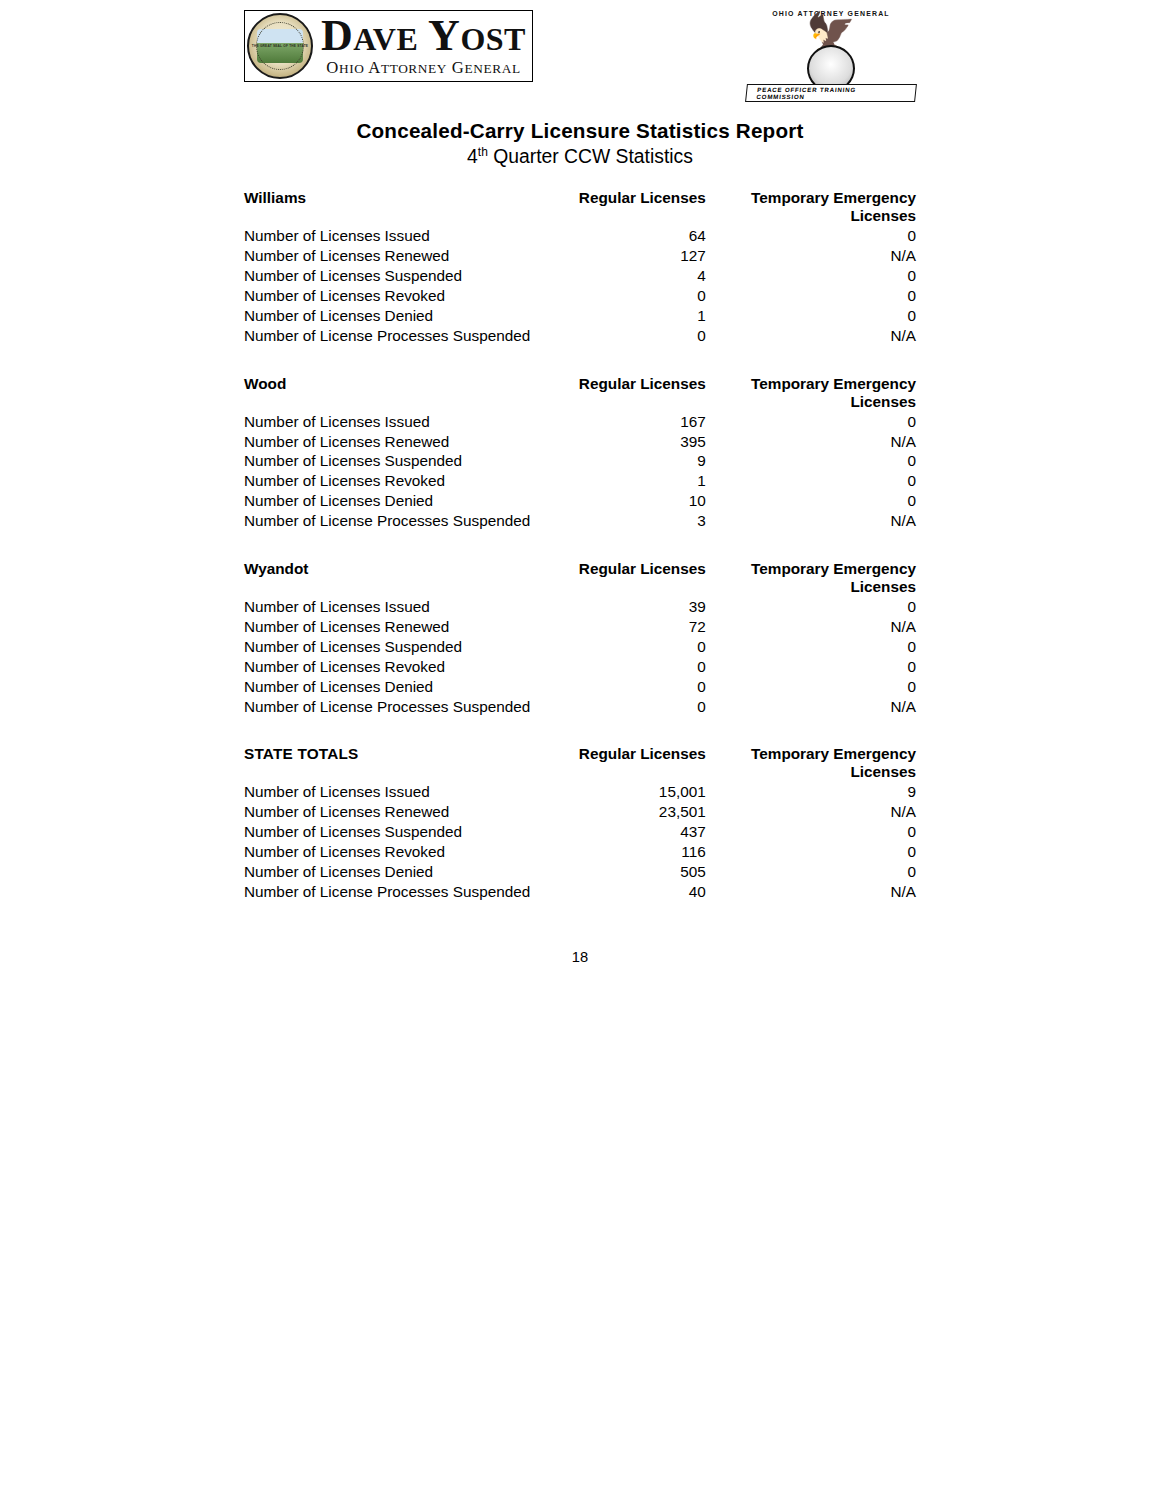THE GREAT SEAL OF THE STATE OF OHIO
DAVE YOST
OHIO ATTORNEY GENERAL
OHIO ATTORNEY GENERAL
🦅
PEACE OFFICER TRAINING COMMISSION
Concealed-Carry Licensure Statistics Report
4th Quarter CCW Statistics
| Williams | Regular Licenses | Temporary Emergency Licenses |
| --- | --- | --- |
| Number of Licenses Issued | 64 | 0 |
| Number of Licenses Renewed | 127 | N/A |
| Number of Licenses Suspended | 4 | 0 |
| Number of Licenses Revoked | 0 | 0 |
| Number of Licenses Denied | 1 | 0 |
| Number of License Processes Suspended | 0 | N/A |
| Wood | Regular Licenses | Temporary Emergency Licenses |
| --- | --- | --- |
| Number of Licenses Issued | 167 | 0 |
| Number of Licenses Renewed | 395 | N/A |
| Number of Licenses Suspended | 9 | 0 |
| Number of Licenses Revoked | 1 | 0 |
| Number of Licenses Denied | 10 | 0 |
| Number of License Processes Suspended | 3 | N/A |
| Wyandot | Regular Licenses | Temporary Emergency Licenses |
| --- | --- | --- |
| Number of Licenses Issued | 39 | 0 |
| Number of Licenses Renewed | 72 | N/A |
| Number of Licenses Suspended | 0 | 0 |
| Number of Licenses Revoked | 0 | 0 |
| Number of Licenses Denied | 0 | 0 |
| Number of License Processes Suspended | 0 | N/A |
| STATE TOTALS | Regular Licenses | Temporary Emergency Licenses |
| --- | --- | --- |
| Number of Licenses Issued | 15,001 | 9 |
| Number of Licenses Renewed | 23,501 | N/A |
| Number of Licenses Suspended | 437 | 0 |
| Number of Licenses Revoked | 116 | 0 |
| Number of Licenses Denied | 505 | 0 |
| Number of License Processes Suspended | 40 | N/A |
18